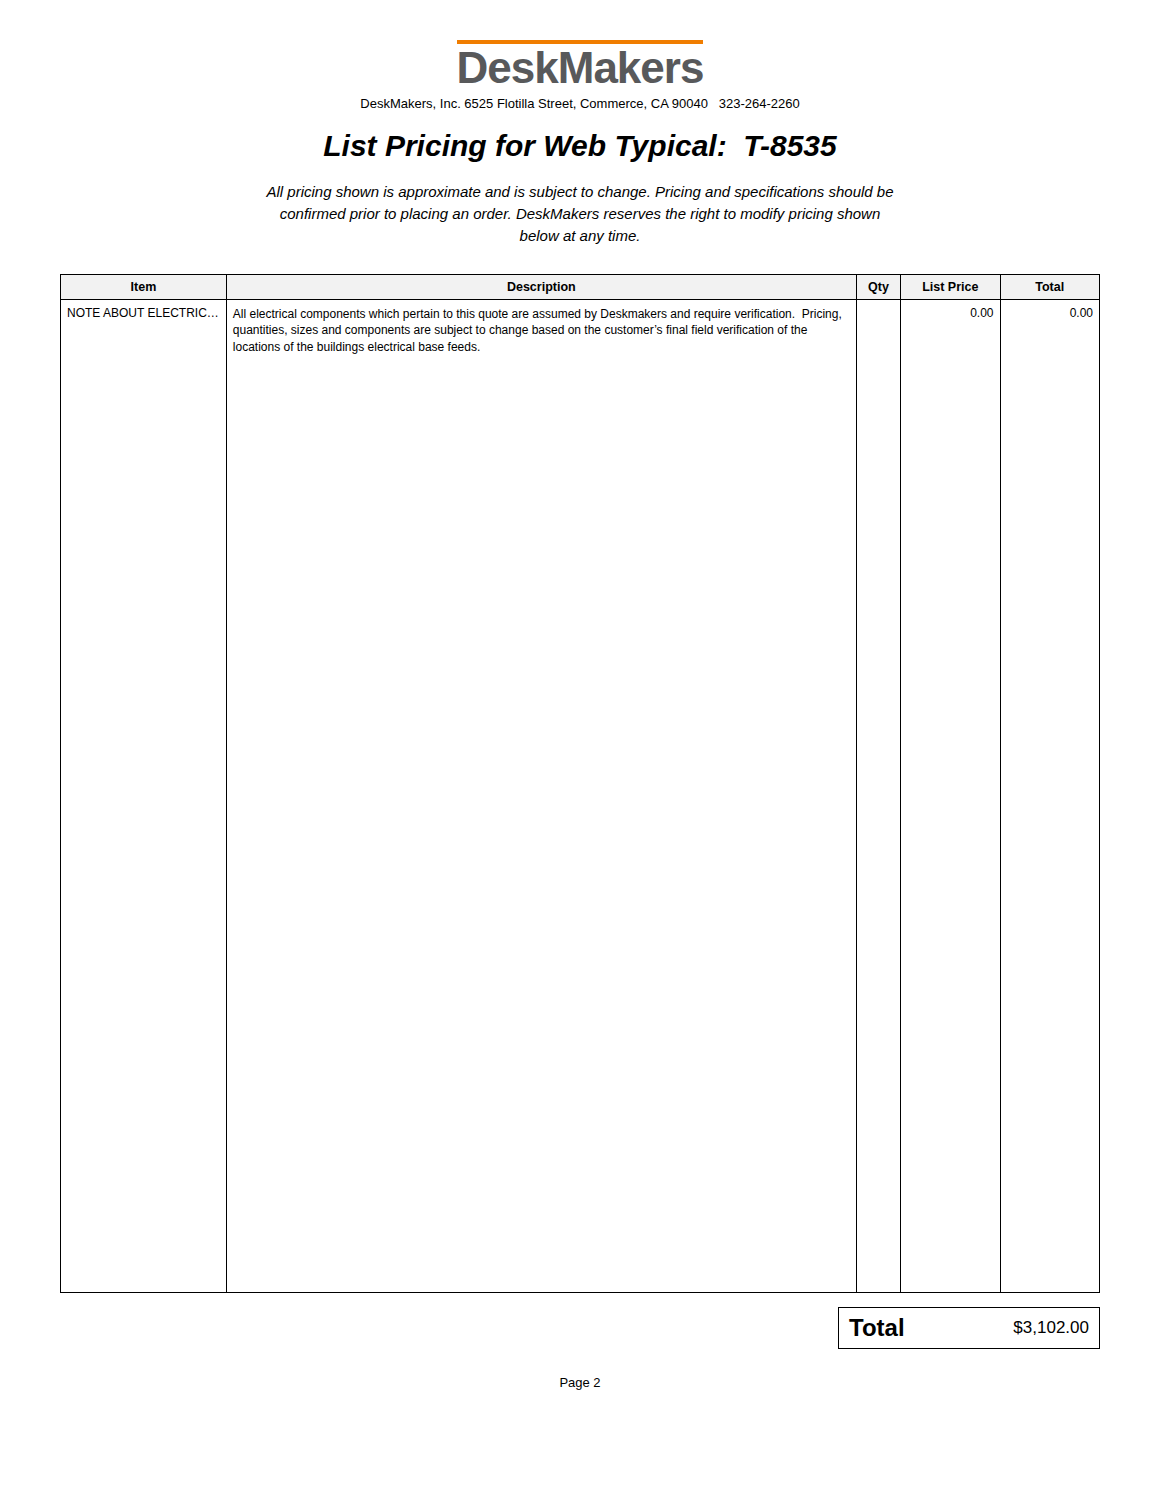DeskMakers
DeskMakers, Inc. 6525 Flotilla Street, Commerce, CA 90040 323-264-2260
List Pricing for Web Typical: T-8535
All pricing shown is approximate and is subject to change. Pricing and specifications should be confirmed prior to placing an order. DeskMakers reserves the right to modify pricing shown below at any time.
| Item | Description | Qty | List Price | Total |
| --- | --- | --- | --- | --- |
| NOTE ABOUT ELECTRIC… | All electrical components which pertain to this quote are assumed by Deskmakers and require verification. Pricing, quantities, sizes and components are subject to change based on the customer’s final field verification of the locations of the buildings electrical base feeds. | | 0.00 | 0.00 |
Total $3,102.00
Page 2